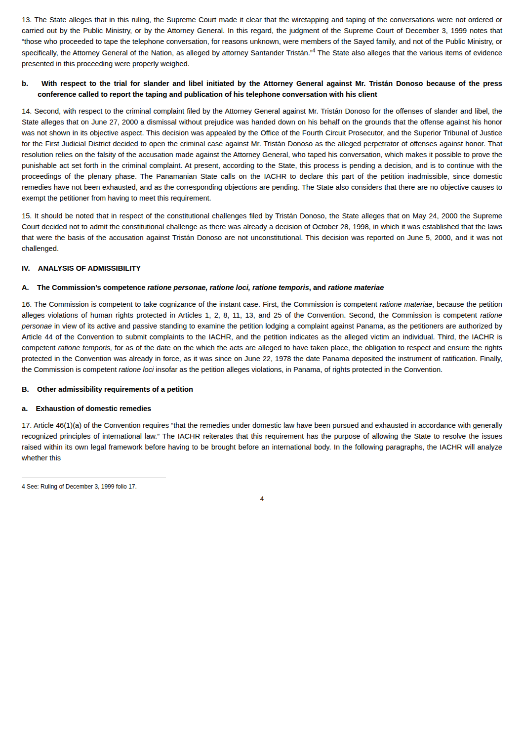13. The State alleges that in this ruling, the Supreme Court made it clear that the wiretapping and taping of the conversations were not ordered or carried out by the Public Ministry, or by the Attorney General. In this regard, the judgment of the Supreme Court of December 3, 1999 notes that “those who proceeded to tape the telephone conversation, for reasons unknown, were members of the Sayed family, and not of the Public Ministry, or specifically, the Attorney General of the Nation, as alleged by attorney Santander Tristán.”4 The State also alleges that the various items of evidence presented in this proceeding were properly weighed.
b. With respect to the trial for slander and libel initiated by the Attorney General against Mr. Tristán Donoso because of the press conference called to report the taping and publication of his telephone conversation with his client
14. Second, with respect to the criminal complaint filed by the Attorney General against Mr. Tristán Donoso for the offenses of slander and libel, the State alleges that on June 27, 2000 a dismissal without prejudice was handed down on his behalf on the grounds that the offense against his honor was not shown in its objective aspect. This decision was appealed by the Office of the Fourth Circuit Prosecutor, and the Superior Tribunal of Justice for the First Judicial District decided to open the criminal case against Mr. Tristán Donoso as the alleged perpetrator of offenses against honor. That resolution relies on the falsity of the accusation made against the Attorney General, who taped his conversation, which makes it possible to prove the punishable act set forth in the criminal complaint. At present, according to the State, this process is pending a decision, and is to continue with the proceedings of the plenary phase. The Panamanian State calls on the IACHR to declare this part of the petition inadmissible, since domestic remedies have not been exhausted, and as the corresponding objections are pending. The State also considers that there are no objective causes to exempt the petitioner from having to meet this requirement.
15. It should be noted that in respect of the constitutional challenges filed by Tristán Donoso, the State alleges that on May 24, 2000 the Supreme Court decided not to admit the constitutional challenge as there was already a decision of October 28, 1998, in which it was established that the laws that were the basis of the accusation against Tristán Donoso are not unconstitutional. This decision was reported on June 5, 2000, and it was not challenged.
IV. ANALYSIS OF ADMISSIBILITY
A. The Commission’s competence ratione personae, ratione loci, ratione temporis, and ratione materiae
16. The Commission is competent to take cognizance of the instant case. First, the Commission is competent ratione materiae, because the petition alleges violations of human rights protected in Articles 1, 2, 8, 11, 13, and 25 of the Convention. Second, the Commission is competent ratione personae in view of its active and passive standing to examine the petition lodging a complaint against Panama, as the petitioners are authorized by Article 44 of the Convention to submit complaints to the IACHR, and the petition indicates as the alleged victim an individual. Third, the IACHR is competent ratione temporis, for as of the date on the which the acts are alleged to have taken place, the obligation to respect and ensure the rights protected in the Convention was already in force, as it was since on June 22, 1978 the date Panama deposited the instrument of ratification. Finally, the Commission is competent ratione loci insofar as the petition alleges violations, in Panama, of rights protected in the Convention.
B. Other admissibility requirements of a petition
a. Exhaustion of domestic remedies
17. Article 46(1)(a) of the Convention requires “that the remedies under domestic law have been pursued and exhausted in accordance with generally recognized principles of international law.” The IACHR reiterates that this requirement has the purpose of allowing the State to resolve the issues raised within its own legal framework before having to be brought before an international body. In the following paragraphs, the IACHR will analyze whether this
4 See: Ruling of December 3, 1999 folio 17.
4